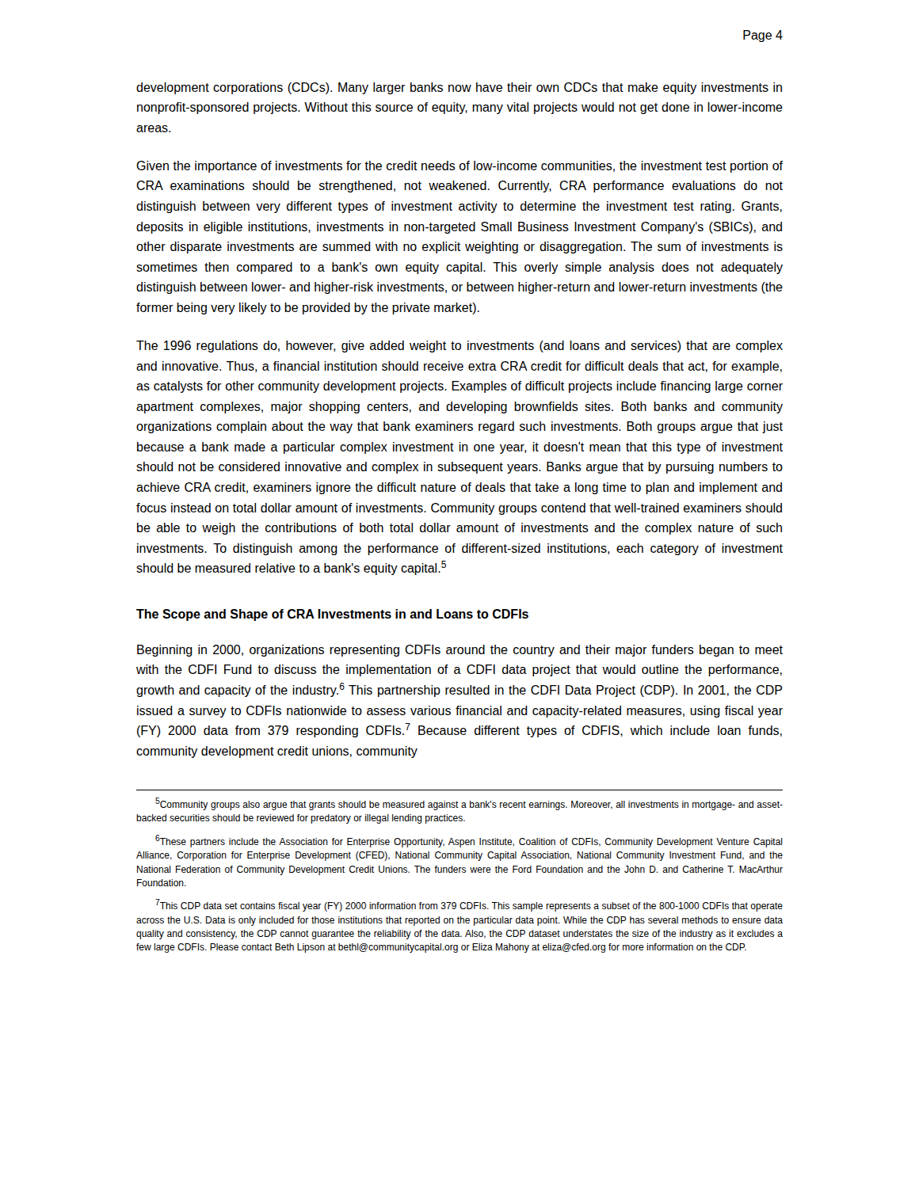Page 4
development corporations (CDCs). Many larger banks now have their own CDCs that make equity investments in nonprofit-sponsored projects. Without this source of equity, many vital projects would not get done in lower-income areas.
Given the importance of investments for the credit needs of low-income communities, the investment test portion of CRA examinations should be strengthened, not weakened. Currently, CRA performance evaluations do not distinguish between very different types of investment activity to determine the investment test rating. Grants, deposits in eligible institutions, investments in non-targeted Small Business Investment Company's (SBICs), and other disparate investments are summed with no explicit weighting or disaggregation. The sum of investments is sometimes then compared to a bank's own equity capital. This overly simple analysis does not adequately distinguish between lower- and higher-risk investments, or between higher-return and lower-return investments (the former being very likely to be provided by the private market).
The 1996 regulations do, however, give added weight to investments (and loans and services) that are complex and innovative. Thus, a financial institution should receive extra CRA credit for difficult deals that act, for example, as catalysts for other community development projects. Examples of difficult projects include financing large corner apartment complexes, major shopping centers, and developing brownfields sites. Both banks and community organizations complain about the way that bank examiners regard such investments. Both groups argue that just because a bank made a particular complex investment in one year, it doesn't mean that this type of investment should not be considered innovative and complex in subsequent years. Banks argue that by pursuing numbers to achieve CRA credit, examiners ignore the difficult nature of deals that take a long time to plan and implement and focus instead on total dollar amount of investments. Community groups contend that well-trained examiners should be able to weigh the contributions of both total dollar amount of investments and the complex nature of such investments. To distinguish among the performance of different-sized institutions, each category of investment should be measured relative to a bank's equity capital.5
The Scope and Shape of CRA Investments in and Loans to CDFIs
Beginning in 2000, organizations representing CDFIs around the country and their major funders began to meet with the CDFI Fund to discuss the implementation of a CDFI data project that would outline the performance, growth and capacity of the industry.6 This partnership resulted in the CDFI Data Project (CDP). In 2001, the CDP issued a survey to CDFIs nationwide to assess various financial and capacity-related measures, using fiscal year (FY) 2000 data from 379 responding CDFIs.7 Because different types of CDFIS, which include loan funds, community development credit unions, community
5Community groups also argue that grants should be measured against a bank's recent earnings. Moreover, all investments in mortgage- and asset-backed securities should be reviewed for predatory or illegal lending practices.
6These partners include the Association for Enterprise Opportunity, Aspen Institute, Coalition of CDFIs, Community Development Venture Capital Alliance, Corporation for Enterprise Development (CFED), National Community Capital Association, National Community Investment Fund, and the National Federation of Community Development Credit Unions. The funders were the Ford Foundation and the John D. and Catherine T. MacArthur Foundation.
7This CDP data set contains fiscal year (FY) 2000 information from 379 CDFIs. This sample represents a subset of the 800-1000 CDFIs that operate across the U.S. Data is only included for those institutions that reported on the particular data point. While the CDP has several methods to ensure data quality and consistency, the CDP cannot guarantee the reliability of the data. Also, the CDP dataset understates the size of the industry as it excludes a few large CDFIs. Please contact Beth Lipson at bethl@communitycapital.org or Eliza Mahony at eliza@cfed.org for more information on the CDP.